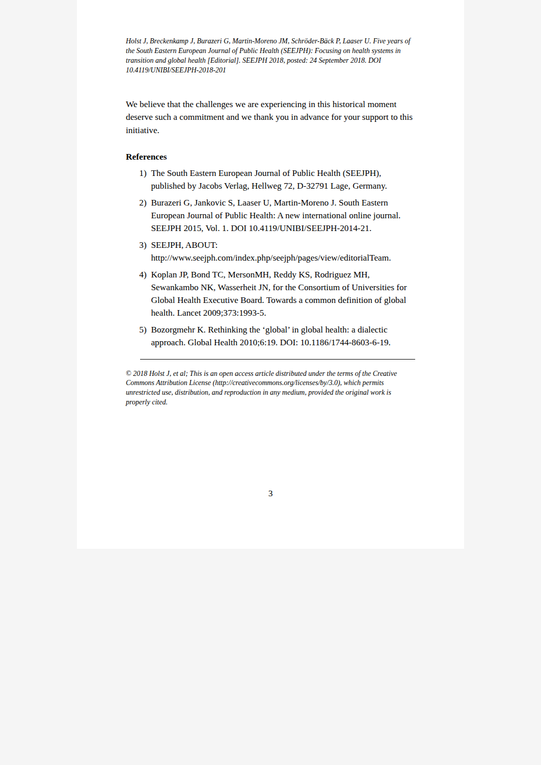Holst J, Breckenkamp J, Burazeri G, Martin-Moreno JM, Schröder-Bäck P, Laaser U. Five years of the South Eastern European Journal of Public Health (SEEJPH): Focusing on health systems in transition and global health [Editorial]. SEEJPH 2018, posted: 24 September 2018. DOI 10.4119/UNIBI/SEEJPH-2018-201
We believe that the challenges we are experiencing in this historical moment deserve such a commitment and we thank you in advance for your support to this initiative.
References
The South Eastern European Journal of Public Health (SEEJPH), published by Jacobs Verlag, Hellweg 72, D-32791 Lage, Germany.
Burazeri G, Jankovic S, Laaser U, Martin-Moreno J. South Eastern European Journal of Public Health: A new international online journal. SEEJPH 2015, Vol. 1. DOI 10.4119/UNIBI/SEEJPH-2014-21.
SEEJPH, ABOUT:
http://www.seejph.com/index.php/seejph/pages/view/editorialTeam.
Koplan JP, Bond TC, MersonMH, Reddy KS, Rodriguez MH, Sewankambo NK, Wasserheit JN, for the Consortium of Universities for Global Health Executive Board. Towards a common definition of global health. Lancet 2009;373:1993-5.
Bozorgmehr K. Rethinking the ‘global’ in global health: a dialectic approach. Global Health 2010;6:19. DOI: 10.1186/1744-8603-6-19.
© 2018 Holst J, et al; This is an open access article distributed under the terms of the Creative Commons Attribution License (http://creativecommons.org/licenses/by/3.0), which permits unrestricted use, distribution, and reproduction in any medium, provided the original work is properly cited.
3